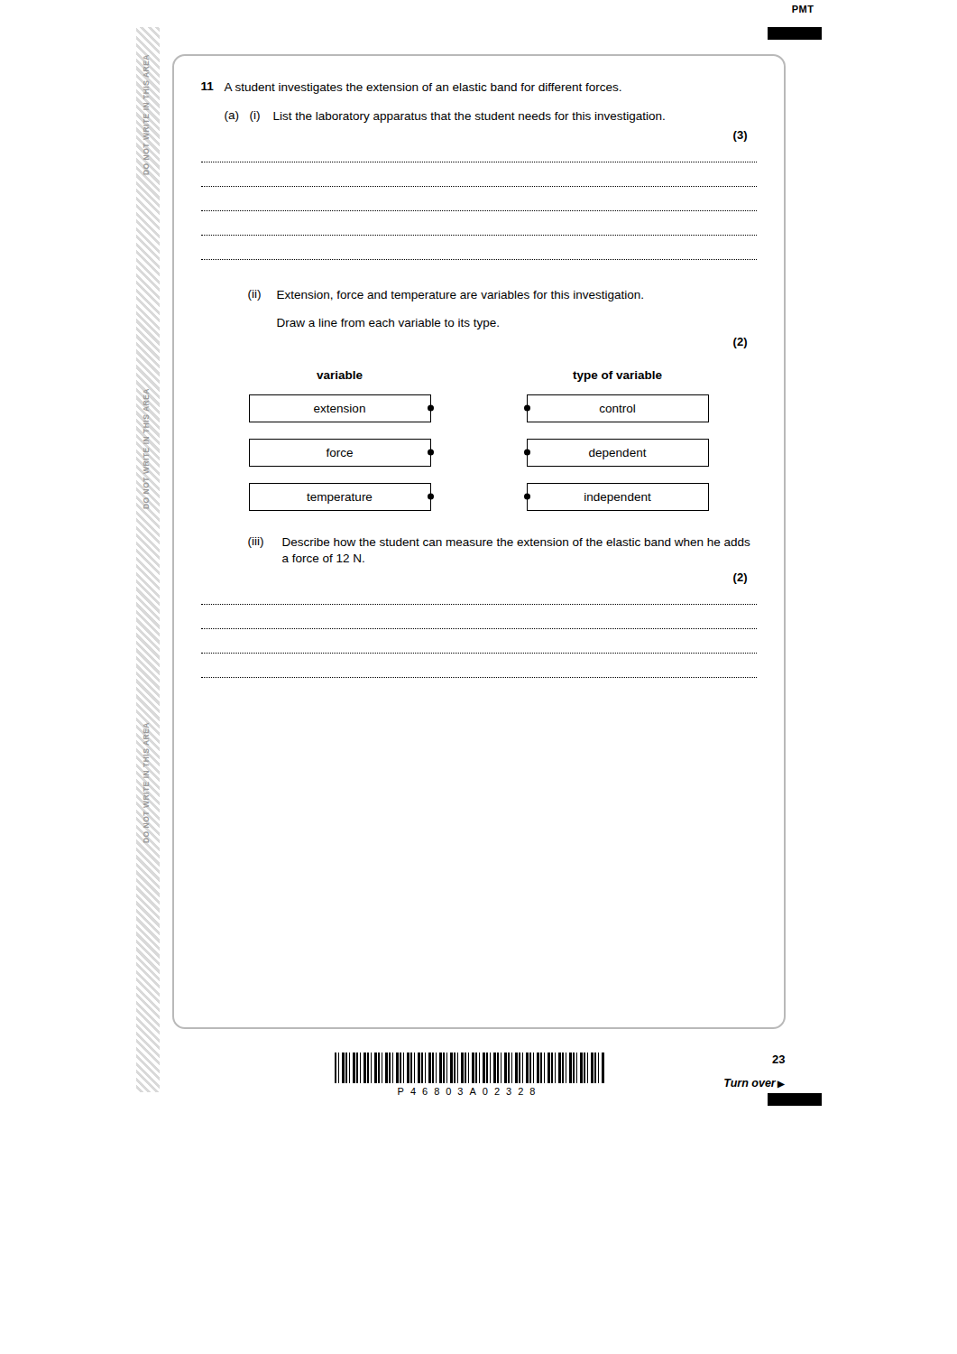PMT
DO NOT WRITE IN THIS AREA
DO NOT WRITE IN THIS AREA
DO NOT WRITE IN THIS AREA
11
A student investigates the extension of an elastic band for different forces.
(a)
(i)
List the laboratory apparatus that the student needs for this investigation.
(3)
(ii)
Extension, force and temperature are variables for this investigation.
Draw a line from each variable to its type.
(2)
variable type of variable
extension
control
force
dependent
temperature
independent
(iii)
Describe how the student can measure the extension of the elastic band when he adds a force of 12 N.
(2)
P46803A02328
23
Turn over